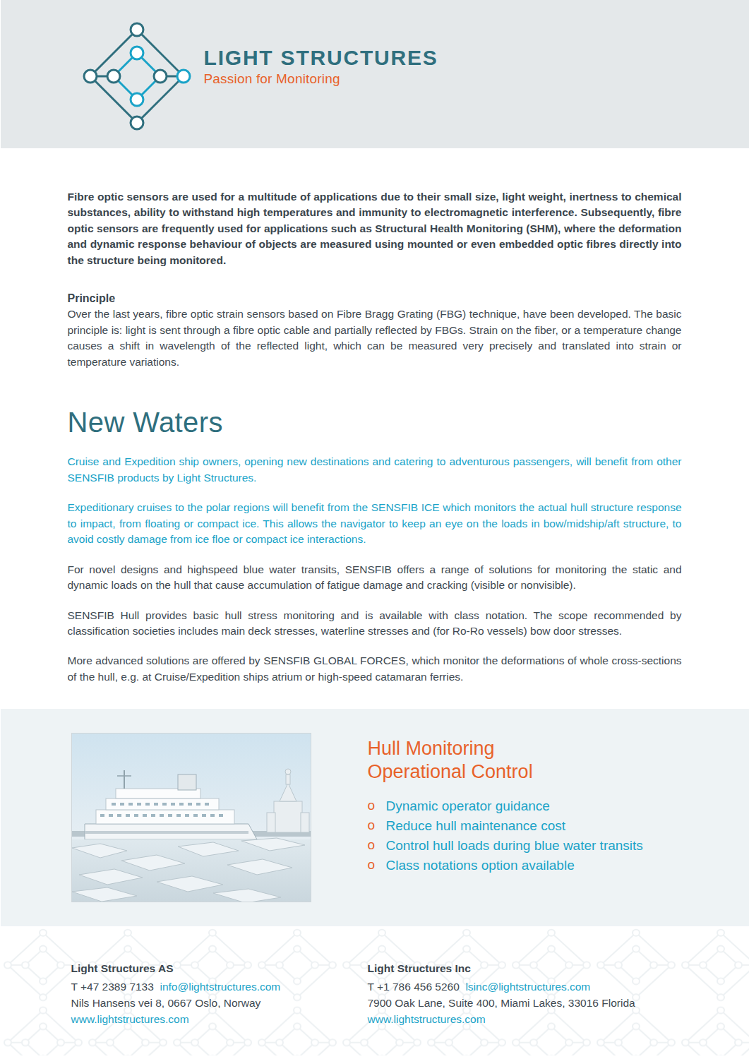Light Structures
Passion for Monitoring
Fibre optic sensors are used for a multitude of applications due to their small size, light weight, inertness to chemical substances, ability to withstand high temperatures and immunity to electromagnetic interference. Subsequently, fibre optic sensors are frequently used for applications such as Structural Health Monitoring (SHM), where the deformation and dynamic response behaviour of objects are measured using mounted or even embedded optic fibres directly into the structure being monitored.
Principle
Over the last years, fibre optic strain sensors based on Fibre Bragg Grating (FBG) technique, have been developed. The basic principle is: light is sent through a fibre optic cable and partially reflected by FBGs. Strain on the fiber, or a temperature change causes a shift in wavelength of the reflected light, which can be measured very precisely and translated into strain or temperature variations.
New Waters
Cruise and Expedition ship owners, opening new destinations and catering to adventurous passengers, will benefit from other SENSFIB products by Light Structures.
Expeditionary cruises to the polar regions will benefit from the SENSFIB ICE which monitors the actual hull structure response to impact, from floating or compact ice. This allows the navigator to keep an eye on the loads in bow/midship/aft structure, to avoid costly damage from ice floe or compact ice interactions.
For novel designs and highspeed blue water transits, SENSFIB offers a range of solutions for monitoring the static and dynamic loads on the hull that cause accumulation of fatigue damage and cracking (visible or nonvisible).
SENSFIB Hull provides basic hull stress monitoring and is available with class notation. The scope recommended by classification societies includes main deck stresses, waterline stresses and (for Ro-Ro vessels) bow door stresses.
More advanced solutions are offered by SENSFIB GLOBAL FORCES, which monitor the deformations of whole cross-sections of the hull, e.g. at Cruise/Expedition ships atrium or high-speed catamaran ferries.
Hull Monitoring
Operational Control
Dynamic operator guidance
Reduce hull maintenance cost
Control hull loads during blue water transits
Class notations option available
Light Structures AS
T +47 2389 7133 info@lightstructures.com
Nils Hansens vei 8, 0667 Oslo, Norway
www.lightstructures.com
Light Structures Inc
T +1 786 456 5260 lsinc@lightstructures.com
7900 Oak Lane, Suite 400, Miami Lakes, 33016 Florida
www.lightstructures.com